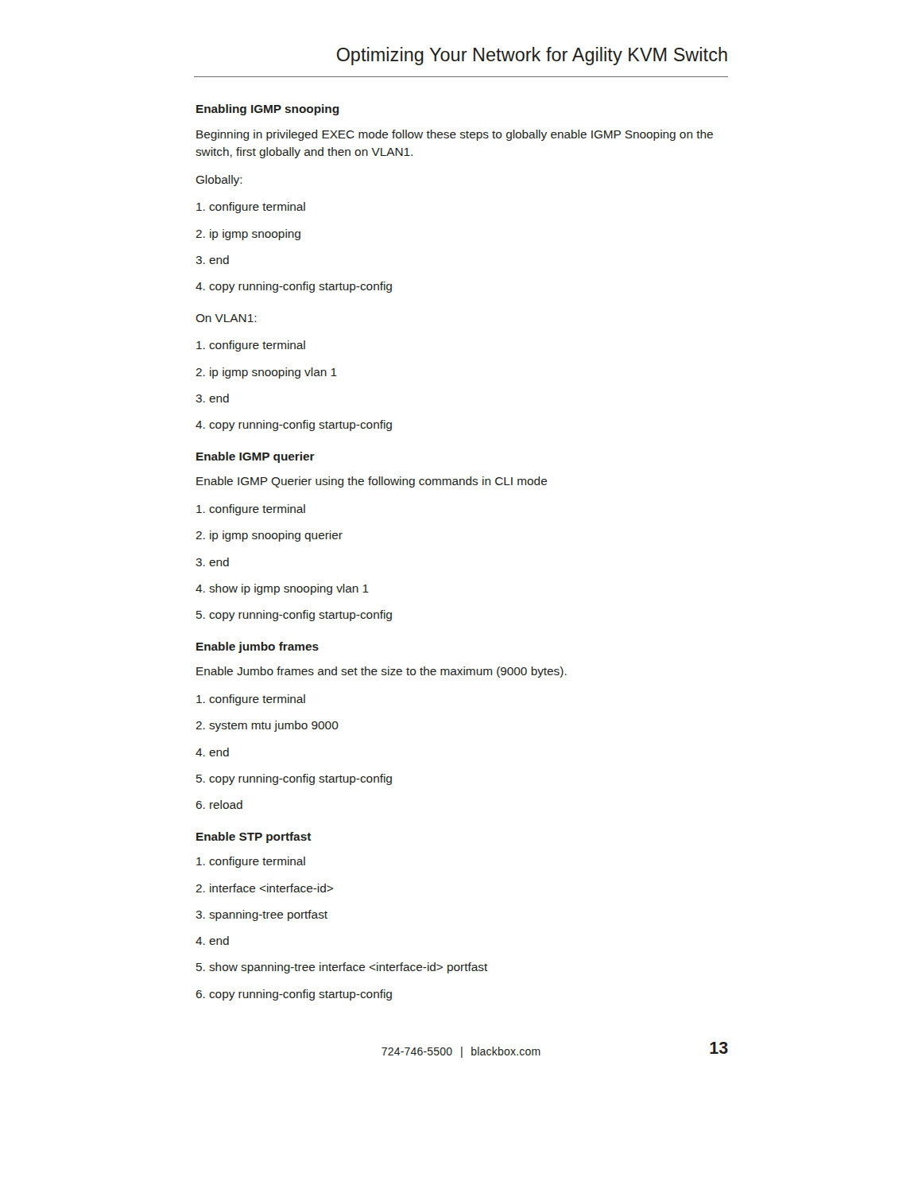Optimizing Your Network for Agility KVM Switch
Enabling IGMP snooping
Beginning in privileged EXEC mode follow these steps to globally enable IGMP Snooping on the switch, first globally and then on VLAN1.
Globally:
1. configure terminal
2. ip igmp snooping
3. end
4. copy running-config startup-config
On VLAN1:
1. configure terminal
2. ip igmp snooping vlan 1
3. end
4. copy running-config startup-config
Enable IGMP querier
Enable IGMP Querier using the following commands in CLI mode
1. configure terminal
2. ip igmp snooping querier
3. end
4. show ip igmp snooping vlan 1
5. copy running-config startup-config
Enable jumbo frames
Enable Jumbo frames and set the size to the maximum (9000 bytes).
1. configure terminal
2. system mtu jumbo 9000
4. end
5. copy running-config startup-config
6. reload
Enable STP portfast
1. configure terminal
2. interface <interface-id>
3. spanning-tree portfast
4. end
5. show spanning-tree interface <interface-id> portfast
6. copy running-config startup-config
724-746-5500|blackbox.com
13